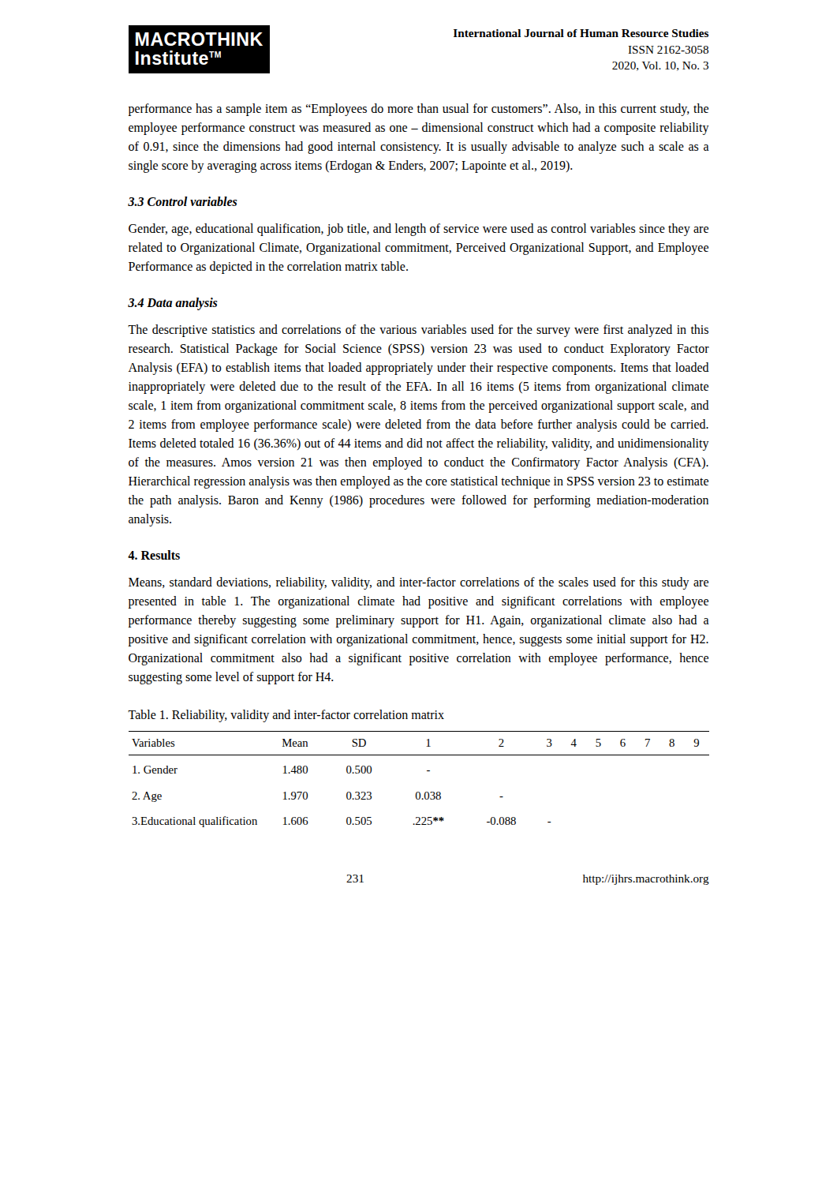MACROTHINK InstituteTM
International Journal of Human Resource Studies
ISSN 2162-3058
2020, Vol. 10, No. 3
performance has a sample item as “Employees do more than usual for customers”. Also, in this current study, the employee performance construct was measured as one – dimensional construct which had a composite reliability of 0.91, since the dimensions had good internal consistency. It is usually advisable to analyze such a scale as a single score by averaging across items (Erdogan & Enders, 2007; Lapointe et al., 2019).
3.3 Control variables
Gender, age, educational qualification, job title, and length of service were used as control variables since they are related to Organizational Climate, Organizational commitment, Perceived Organizational Support, and Employee Performance as depicted in the correlation matrix table.
3.4 Data analysis
The descriptive statistics and correlations of the various variables used for the survey were first analyzed in this research. Statistical Package for Social Science (SPSS) version 23 was used to conduct Exploratory Factor Analysis (EFA) to establish items that loaded appropriately under their respective components. Items that loaded inappropriately were deleted due to the result of the EFA. In all 16 items (5 items from organizational climate scale, 1 item from organizational commitment scale, 8 items from the perceived organizational support scale, and 2 items from employee performance scale) were deleted from the data before further analysis could be carried. Items deleted totaled 16 (36.36%) out of 44 items and did not affect the reliability, validity, and unidimensionality of the measures. Amos version 21 was then employed to conduct the Confirmatory Factor Analysis (CFA). Hierarchical regression analysis was then employed as the core statistical technique in SPSS version 23 to estimate the path analysis. Baron and Kenny (1986) procedures were followed for performing mediation-moderation analysis.
4. Results
Means, standard deviations, reliability, validity, and inter-factor correlations of the scales used for this study are presented in table 1. The organizational climate had positive and significant correlations with employee performance thereby suggesting some preliminary support for H1. Again, organizational climate also had a positive and significant correlation with organizational commitment, hence, suggests some initial support for H2. Organizational commitment also had a significant positive correlation with employee performance, hence suggesting some level of support for H4.
Table 1. Reliability, validity and inter-factor correlation matrix
| Variables | Mean | SD | 1 | 2 | 3 | 4 | 5 | 6 | 7 | 8 | 9 |
| --- | --- | --- | --- | --- | --- | --- | --- | --- | --- | --- | --- |
| 1. Gender | 1.480 | 0.500 | - | | | | | | | | |
| 2. Age | 1.970 | 0.323 | 0.038 | - | | | | | | | |
| 3.Educational qualification | 1.606 | 0.505 | .225 ** | -0.088 | - | | | | | | |
231 http://ijhrs.macrothink.org